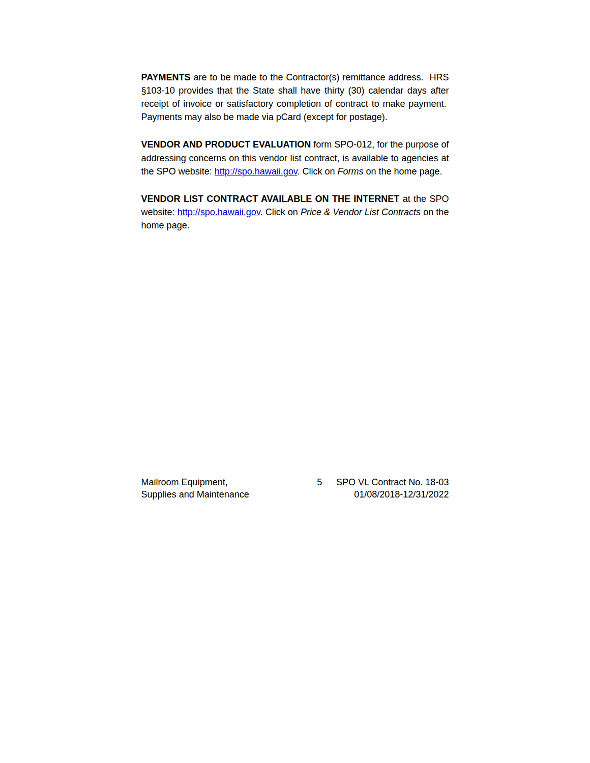PAYMENTS are to be made to the Contractor(s) remittance address. HRS §103-10 provides that the State shall have thirty (30) calendar days after receipt of invoice or satisfactory completion of contract to make payment. Payments may also be made via pCard (except for postage).
VENDOR AND PRODUCT EVALUATION form SPO-012, for the purpose of addressing concerns on this vendor list contract, is available to agencies at the SPO website: http://spo.hawaii.gov. Click on Forms on the home page.
VENDOR LIST CONTRACT AVAILABLE ON THE INTERNET at the SPO website: http://spo.hawaii.gov. Click on Price & Vendor List Contracts on the home page.
Mailroom Equipment,
Supplies and Maintenance
5
SPO VL Contract No. 18-03
01/08/2018-12/31/2022